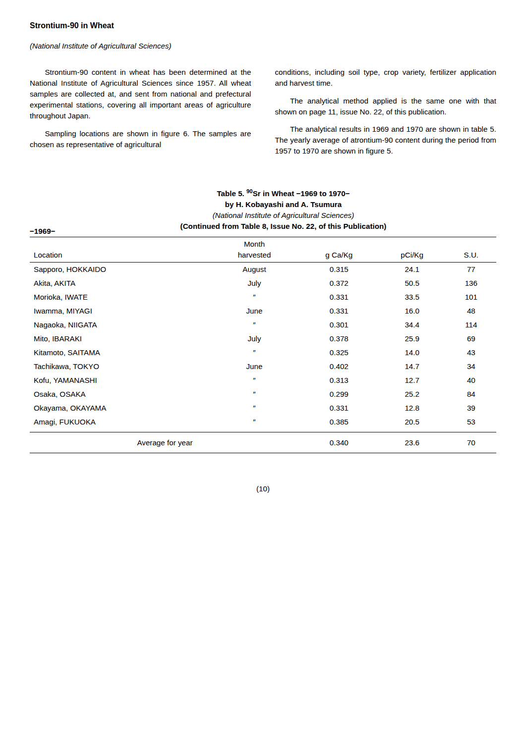Strontium-90 in Wheat
(National Institute of Agricultural Sciences)
Strontium-90 content in wheat has been determined at the National Institute of Agricultural Sciences since 1957. All wheat samples are collected at, and sent from national and prefectural experimental stations, covering all important areas of agriculture throughout Japan.
Sampling locations are shown in figure 6. The samples are chosen as representative of agricultural
conditions, including soil type, crop variety, fertilizer application and harvest time.
The analytical method applied is the same one with that shown on page 11, issue No. 22, of this publication.
The analytical results in 1969 and 1970 are shown in table 5. The yearly average of atrontium-90 content during the period from 1957 to 1970 are shown in figure 5.
−1969−
Table 5. 90Sr in Wheat −1969 to 1970−
by H. Kobayashi and A. Tsumura
(National Institute of Agricultural Sciences)
(Continued from Table 8, Issue No. 22, of this Publication)
| Location | Month harvested | g Ca/Kg | pCi/Kg | S.U. |
| --- | --- | --- | --- | --- |
| Sapporo, HOKKAIDO | August | 0.315 | 24.1 | 77 |
| Akita, AKITA | July | 0.372 | 50.5 | 136 |
| Morioka, IWATE | ″ | 0.331 | 33.5 | 101 |
| Iwamma, MIYAGI | June | 0.331 | 16.0 | 48 |
| Nagaoka, NIIGATA | ″ | 0.301 | 34.4 | 114 |
| Mito, IBARAKI | July | 0.378 | 25.9 | 69 |
| Kitamoto, SAITAMA | ″ | 0.325 | 14.0 | 43 |
| Tachikawa, TOKYO | June | 0.402 | 14.7 | 34 |
| Kofu, YAMANASHI | ″ | 0.313 | 12.7 | 40 |
| Osaka, OSAKA | ″ | 0.299 | 25.2 | 84 |
| Okayama, OKAYAMA | ″ | 0.331 | 12.8 | 39 |
| Amagi, FUKUOKA | ″ | 0.385 | 20.5 | 53 |
| Average for year | 0.340 | 23.6 | 70 |
(10)